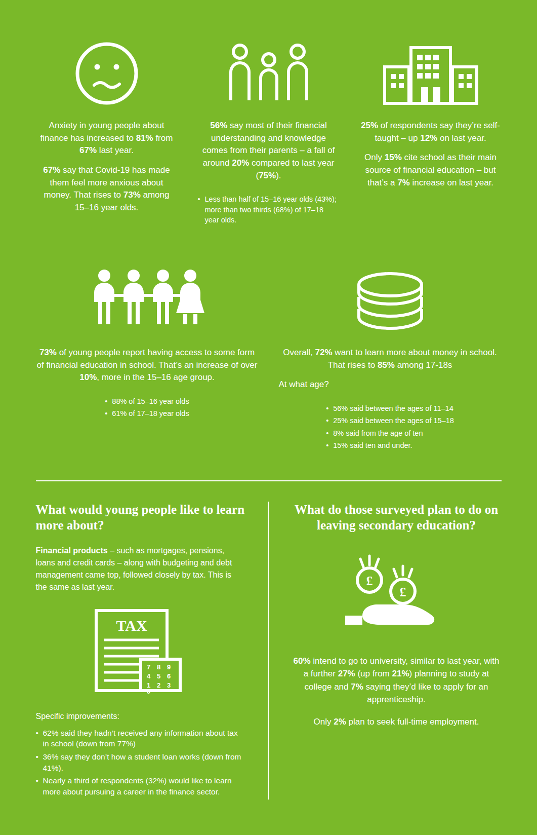Anxiety in young people about finance has increased to 81% from 67% last year.
67% say that Covid-19 has made them feel more anxious about money. That rises to 73% among 15–16 year olds.
56% say most of their financial understanding and knowledge comes from their parents – a fall of around 20% compared to last year (75%).
Less than half of 15–16 year olds (43%); more than two thirds (68%) of 17–18 year olds.
25% of respondents say they’re self-taught – up 12% on last year.
Only 15% cite school as their main source of financial education – but that’s a 7% increase on last year.
73% of young people report having access to some form of financial education in school. That’s an increase of over 10%, more in the 15–16 age group.
88% of 15–16 year olds
61% of 17–18 year olds
Overall, 72% want to learn more about money in school. That rises to 85% among 17-18s
At what age?
56% said between the ages of 11–14
25% said between the ages of 15–18
8% said from the age of ten
15% said ten and under.
What would young people like to learn more about?
Financial products – such as mortgages, pensions, loans and credit cards – along with budgeting and debt management came top, followed closely by tax. This is the same as last year.
TAX 789 456 123 0
Specific improvements:
62% said they hadn’t received any information about tax in school (down from 77%)
36% say they don’t how a student loan works (down from 41%).
Nearly a third of respondents (32%) would like to learn more about pursuing a career in the finance sector.
What do those surveyed plan to do on leaving secondary education?
£ £
60% intend to go to university, similar to last year, with a further 27% (up from 21%) planning to study at college and 7% saying they’d like to apply for an apprenticeship.
Only 2% plan to seek full-time employment.